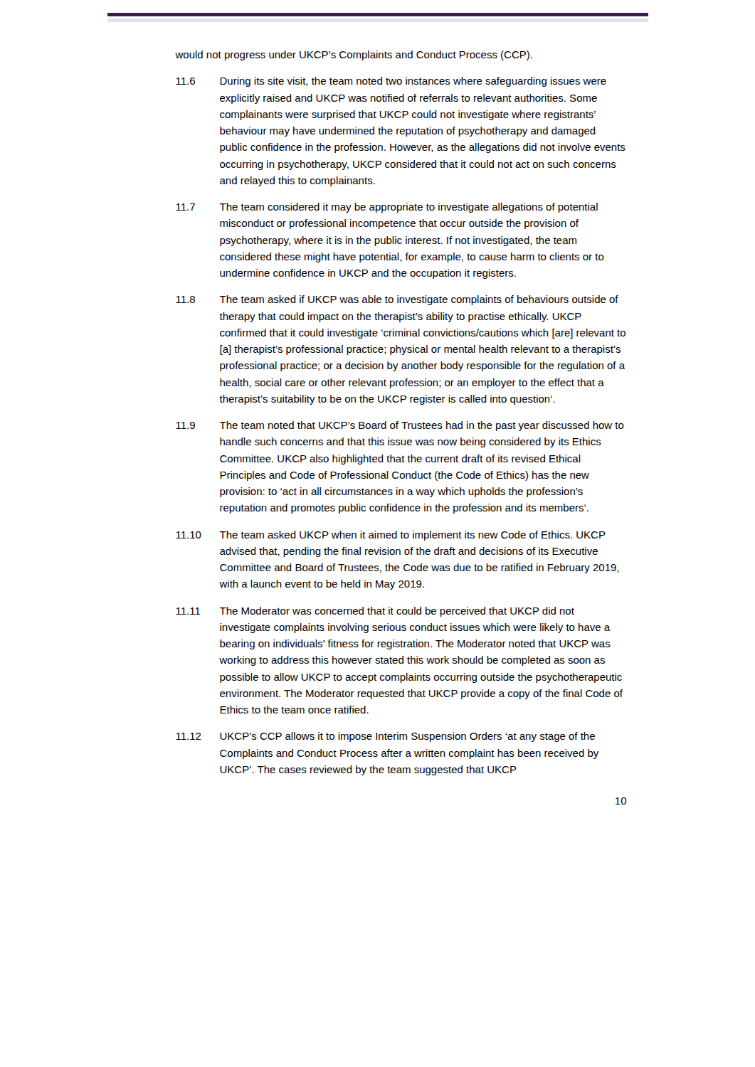would not progress under UKCP’s Complaints and Conduct Process (CCP).
11.6
During its site visit, the team noted two instances where safeguarding issues were explicitly raised and UKCP was notified of referrals to relevant authorities. Some complainants were surprised that UKCP could not investigate where registrants’ behaviour may have undermined the reputation of psychotherapy and damaged public confidence in the profession. However, as the allegations did not involve events occurring in psychotherapy, UKCP considered that it could not act on such concerns and relayed this to complainants.
11.7
The team considered it may be appropriate to investigate allegations of potential misconduct or professional incompetence that occur outside the provision of psychotherapy, where it is in the public interest. If not investigated, the team considered these might have potential, for example, to cause harm to clients or to undermine confidence in UKCP and the occupation it registers.
11.8
The team asked if UKCP was able to investigate complaints of behaviours outside of therapy that could impact on the therapist’s ability to practise ethically. UKCP confirmed that it could investigate ‘criminal convictions/cautions which [are] relevant to [a] therapist’s professional practice; physical or mental health relevant to a therapist’s professional practice; or a decision by another body responsible for the regulation of a health, social care or other relevant profession; or an employer to the effect that a therapist’s suitability to be on the UKCP register is called into question‘.
11.9
The team noted that UKCP’s Board of Trustees had in the past year discussed how to handle such concerns and that this issue was now being considered by its Ethics Committee. UKCP also highlighted that the current draft of its revised Ethical Principles and Code of Professional Conduct (the Code of Ethics) has the new provision: to ‘act in all circumstances in a way which upholds the profession’s reputation and promotes public confidence in the profession and its members‘.
11.10
The team asked UKCP when it aimed to implement its new Code of Ethics. UKCP advised that, pending the final revision of the draft and decisions of its Executive Committee and Board of Trustees, the Code was due to be ratified in February 2019, with a launch event to be held in May 2019.
11.11
The Moderator was concerned that it could be perceived that UKCP did not investigate complaints involving serious conduct issues which were likely to have a bearing on individuals’ fitness for registration. The Moderator noted that UKCP was working to address this however stated this work should be completed as soon as possible to allow UKCP to accept complaints occurring outside the psychotherapeutic environment. The Moderator requested that UKCP provide a copy of the final Code of Ethics to the team once ratified.
11.12
UKCP’s CCP allows it to impose Interim Suspension Orders ‘at any stage of the Complaints and Conduct Process after a written complaint has been received by UKCP’. The cases reviewed by the team suggested that UKCP
10